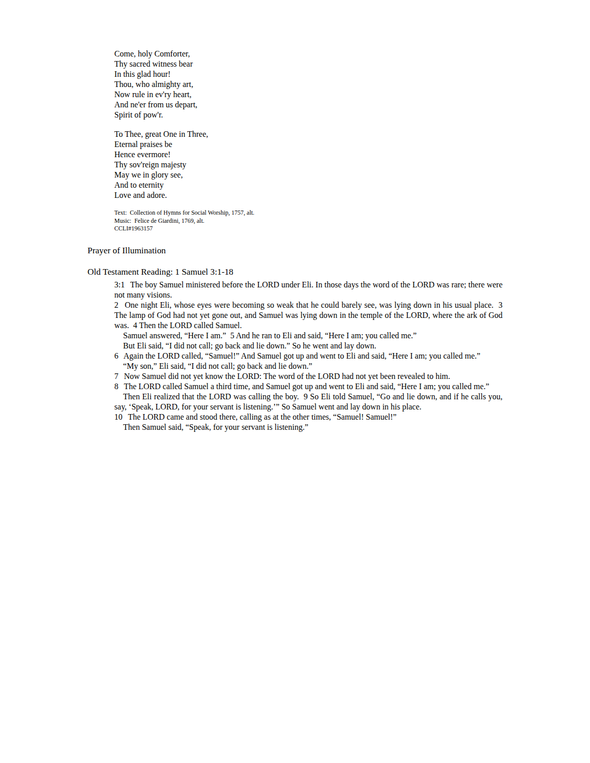Come, holy Comforter,
Thy sacred witness bear
In this glad hour!
Thou, who almighty art,
Now rule in ev'ry heart,
And ne'er from us depart,
Spirit of pow'r.
To Thee, great One in Three,
Eternal praises be
Hence evermore!
Thy sov'reign majesty
May we in glory see,
And to eternity
Love and adore.
Text: Collection of Hymns for Social Worship, 1757, alt.
Music: Felice de Giardini, 1769, alt.
CCLI#1963157
Prayer of Illumination
Old Testament Reading: 1 Samuel 3:1-18
3:1 The boy Samuel ministered before the LORD under Eli. In those days the word of the LORD was rare; there were not many visions.
2 One night Eli, whose eyes were becoming so weak that he could barely see, was lying down in his usual place. 3 The lamp of God had not yet gone out, and Samuel was lying down in the temple of the LORD, where the ark of God was. 4 Then the LORD called Samuel.
Samuel answered, “Here I am.” 5 And he ran to Eli and said, “Here I am; you called me.”
But Eli said, “I did not call; go back and lie down.” So he went and lay down.
6 Again the LORD called, “Samuel!” And Samuel got up and went to Eli and said, “Here I am; you called me.”
“My son,” Eli said, “I did not call; go back and lie down.”
7 Now Samuel did not yet know the LORD: The word of the LORD had not yet been revealed to him.
8 The LORD called Samuel a third time, and Samuel got up and went to Eli and said, “Here I am; you called me.”
Then Eli realized that the LORD was calling the boy. 9 So Eli told Samuel, “Go and lie down, and if he calls you, say, ‘Speak, LORD, for your servant is listening.’” So Samuel went and lay down in his place.
10 The LORD came and stood there, calling as at the other times, “Samuel! Samuel!”
Then Samuel said, “Speak, for your servant is listening.”